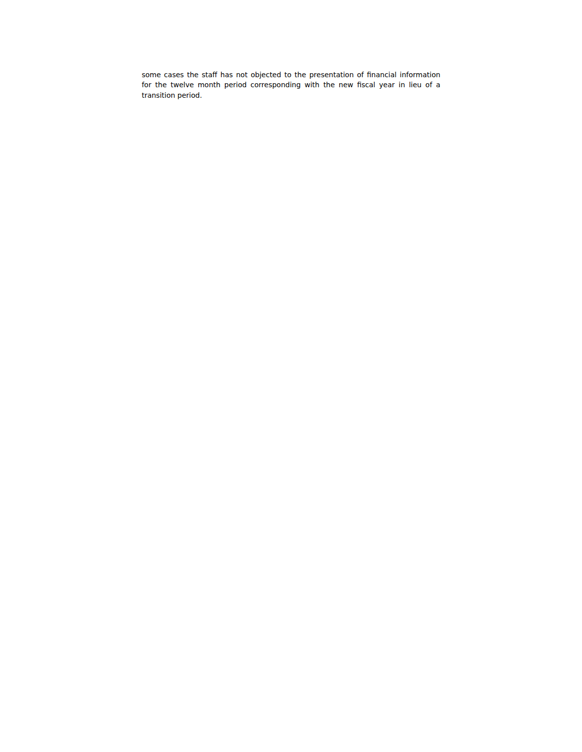some cases the staff has not objected to the presentation of financial information for the twelve month period corresponding with the new fiscal year in lieu of a transition period.